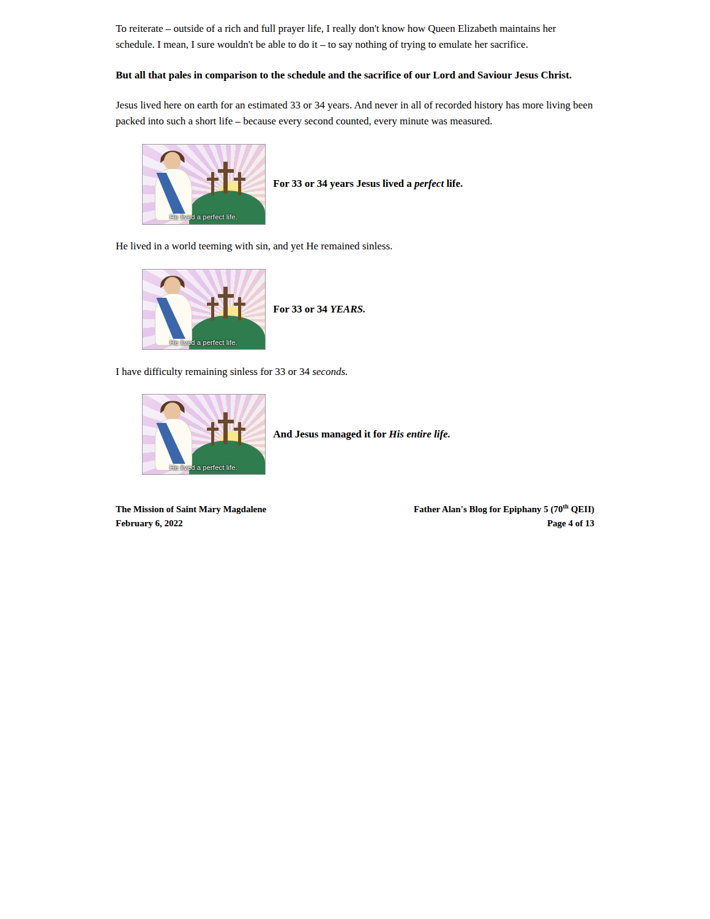To reiterate – outside of a rich and full prayer life, I really don't know how Queen Elizabeth maintains her schedule. I mean, I sure wouldn't be able to do it – to say nothing of trying to emulate her sacrifice.
But all that pales in comparison to the schedule and the sacrifice of our Lord and Saviour Jesus Christ.
Jesus lived here on earth for an estimated 33 or 34 years. And never in all of recorded history has more living been packed into such a short life – because every second counted, every minute was measured.
He lived a perfect life.
For 33 or 34 years Jesus lived a perfect life.
He lived in a world teeming with sin, and yet He remained sinless.
He lived a perfect life.
For 33 or 34 YEARS.
I have difficulty remaining sinless for 33 or 34 seconds.
He lived a perfect life.
And Jesus managed it for His entire life.
| The Mission of Saint Mary Magdalene | Father Alan's Blog for Epiphany 5 (70 th QEII) |
| February 6, 2022 | Page 4 of 13 |